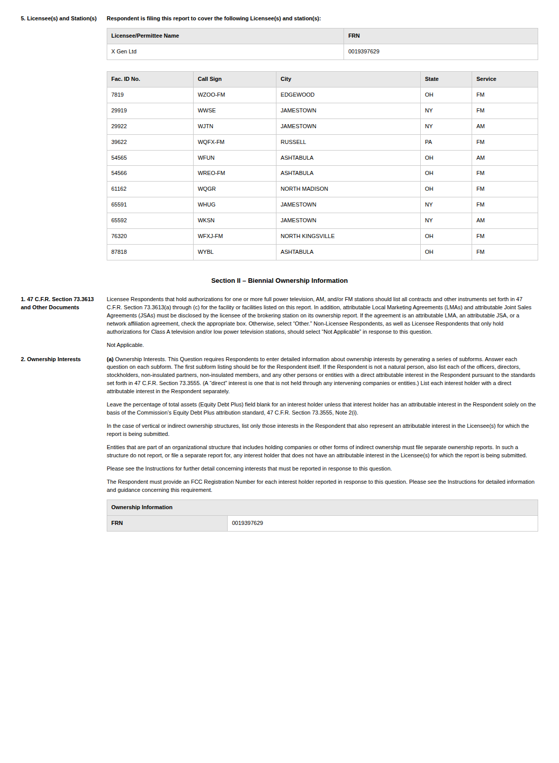| 5. Licensee(s) and Station(s) | Respondent is filing this report to cover the following Licensee(s) and station(s): / Licensee/Permittee Name / FRN / / --- / --- / / X Gen Ltd / 0019397629 / / Fac. ID No. / Call Sign / City / State / Service / / --- / --- / --- / --- / --- / / 7819 / WZOO-FM / EDGEWOOD / OH / FM / / 29919 / WWSE / JAMESTOWN / NY / FM / / 29922 / WJTN / JAMESTOWN / NY / AM / / 39622 / WQFX-FM / RUSSELL / PA / FM / / 54565 / WFUN / ASHTABULA / OH / AM / / 54566 / WREO-FM / ASHTABULA / OH / FM / / 61162 / WQGR / NORTH MADISON / OH / FM / / 65591 / WHUG / JAMESTOWN / NY / FM / / 65592 / WKSN / JAMESTOWN / NY / AM / / 76320 / WFXJ-FM / NORTH KINGSVILLE / OH / FM / / 87818 / WYBL / ASHTABULA / OH / FM / |
Section II – Biennial Ownership Information
| 1. 47 C.F.R. Section 73.3613 and Other Documents | Licensee Respondents that hold authorizations for one or more full power television, AM, and/or FM stations should list all contracts and other instruments set forth in 47 C.F.R. Section 73.3613(a) through (c) for the facility or facilities listed on this report. In addition, attributable Local Marketing Agreements (LMAs) and attributable Joint Sales Agreements (JSAs) must be disclosed by the licensee of the brokering station on its ownership report. If the agreement is an attributable LMA, an attributable JSA, or a network affiliation agreement, check the appropriate box. Otherwise, select “Other.” Non-Licensee Respondents, as well as Licensee Respondents that only hold authorizations for Class A television and/or low power television stations, should select “Not Applicable” in response to this question. Not Applicable. |
| 2. Ownership Interests | (a) Ownership Interests. This Question requires Respondents to enter detailed information about ownership interests by generating a series of subforms. Answer each question on each subform. The first subform listing should be for the Respondent itself. If the Respondent is not a natural person, also list each of the officers, directors, stockholders, non-insulated partners, non-insulated members, and any other persons or entities with a direct attributable interest in the Respondent pursuant to the standards set forth in 47 C.F.R. Section 73.3555. (A “direct” interest is one that is not held through any intervening companies or entities.) List each interest holder with a direct attributable interest in the Respondent separately. Leave the percentage of total assets (Equity Debt Plus) field blank for an interest holder unless that interest holder has an attributable interest in the Respondent solely on the basis of the Commission’s Equity Debt Plus attribution standard, 47 C.F.R. Section 73.3555, Note 2(i). In the case of vertical or indirect ownership structures, list only those interests in the Respondent that also represent an attributable interest in the Licensee(s) for which the report is being submitted. Entities that are part of an organizational structure that includes holding companies or other forms of indirect ownership must file separate ownership reports. In such a structure do not report, or file a separate report for, any interest holder that does not have an attributable interest in the Licensee(s) for which the report is being submitted. Please see the Instructions for further detail concerning interests that must be reported in response to this question. The Respondent must provide an FCC Registration Number for each interest holder reported in response to this question. Please see the Instructions for detailed information and guidance concerning this requirement. / Ownership Information / / --- / / FRN / 0019397629 / |